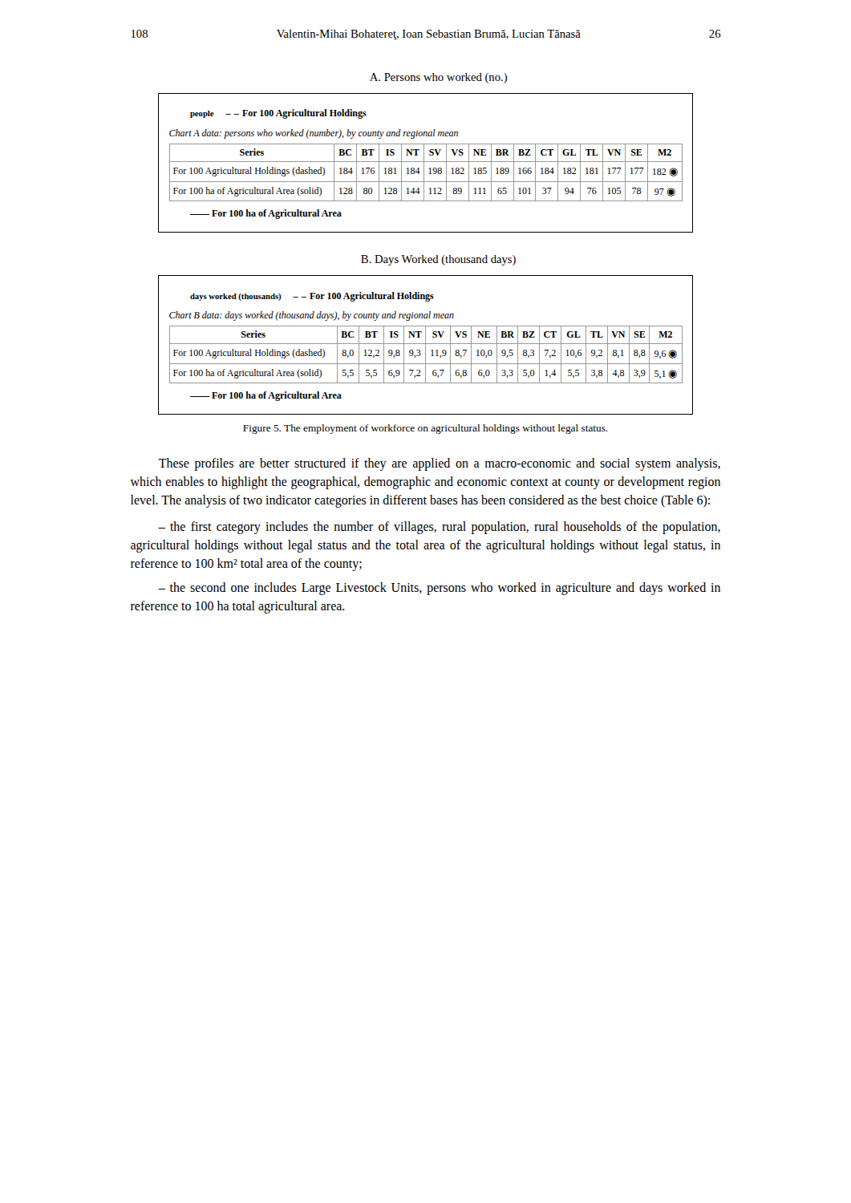108 Valentin-Mihai Bohatereţ, Ioan Sebastian Brumă, Lucian Tănasă 26
A. Persons who worked (no.)
people For 100 Agricultural Holdings
Chart A data: persons who worked (number), by county and regional mean
| Series | BC | BT | IS | NT | SV | VS | NE | BR | BZ | CT | GL | TL | VN | SE | M2 |
| --- | --- | --- | --- | --- | --- | --- | --- | --- | --- | --- | --- | --- | --- | --- | --- |
| For 100 Agricultural Holdings (dashed) | 184 | 176 | 181 | 184 | 198 | 182 | 185 | 189 | 166 | 184 | 182 | 181 | 177 | 177 | 182 ◉ |
| For 100 ha of Agricultural Area (solid) | 128 | 80 | 128 | 144 | 112 | 89 | 111 | 65 | 101 | 37 | 94 | 76 | 105 | 78 | 97 ◉ |
For 100 ha of Agricultural Area
B. Days Worked (thousand days)
days worked (thousands) For 100 Agricultural Holdings
Chart B data: days worked (thousand days), by county and regional mean
| Series | BC | BT | IS | NT | SV | VS | NE | BR | BZ | CT | GL | TL | VN | SE | M2 |
| --- | --- | --- | --- | --- | --- | --- | --- | --- | --- | --- | --- | --- | --- | --- | --- |
| For 100 Agricultural Holdings (dashed) | 8,0 | 12,2 | 9,8 | 9,3 | 11,9 | 8,7 | 10,0 | 9,5 | 8,3 | 7,2 | 10,6 | 9,2 | 8,1 | 8,8 | 9,6 ◉ |
| For 100 ha of Agricultural Area (solid) | 5,5 | 5,5 | 6,9 | 7,2 | 6,7 | 6,8 | 6,0 | 3,3 | 5,0 | 1,4 | 5,5 | 3,8 | 4,8 | 3,9 | 5,1 ◉ |
For 100 ha of Agricultural Area
Figure 5. The employment of workforce on agricultural holdings without legal status.
These profiles are better structured if they are applied on a macro-economic and social system analysis, which enables to highlight the geographical, demographic and economic context at county or development region level. The analysis of two indicator categories in different bases has been considered as the best choice (Table 6):
the first category includes the number of villages, rural population, rural households of the population, agricultural holdings without legal status and the total area of the agricultural holdings without legal status, in reference to 100 km² total area of the county;
the second one includes Large Livestock Units, persons who worked in agriculture and days worked in reference to 100 ha total agricultural area.